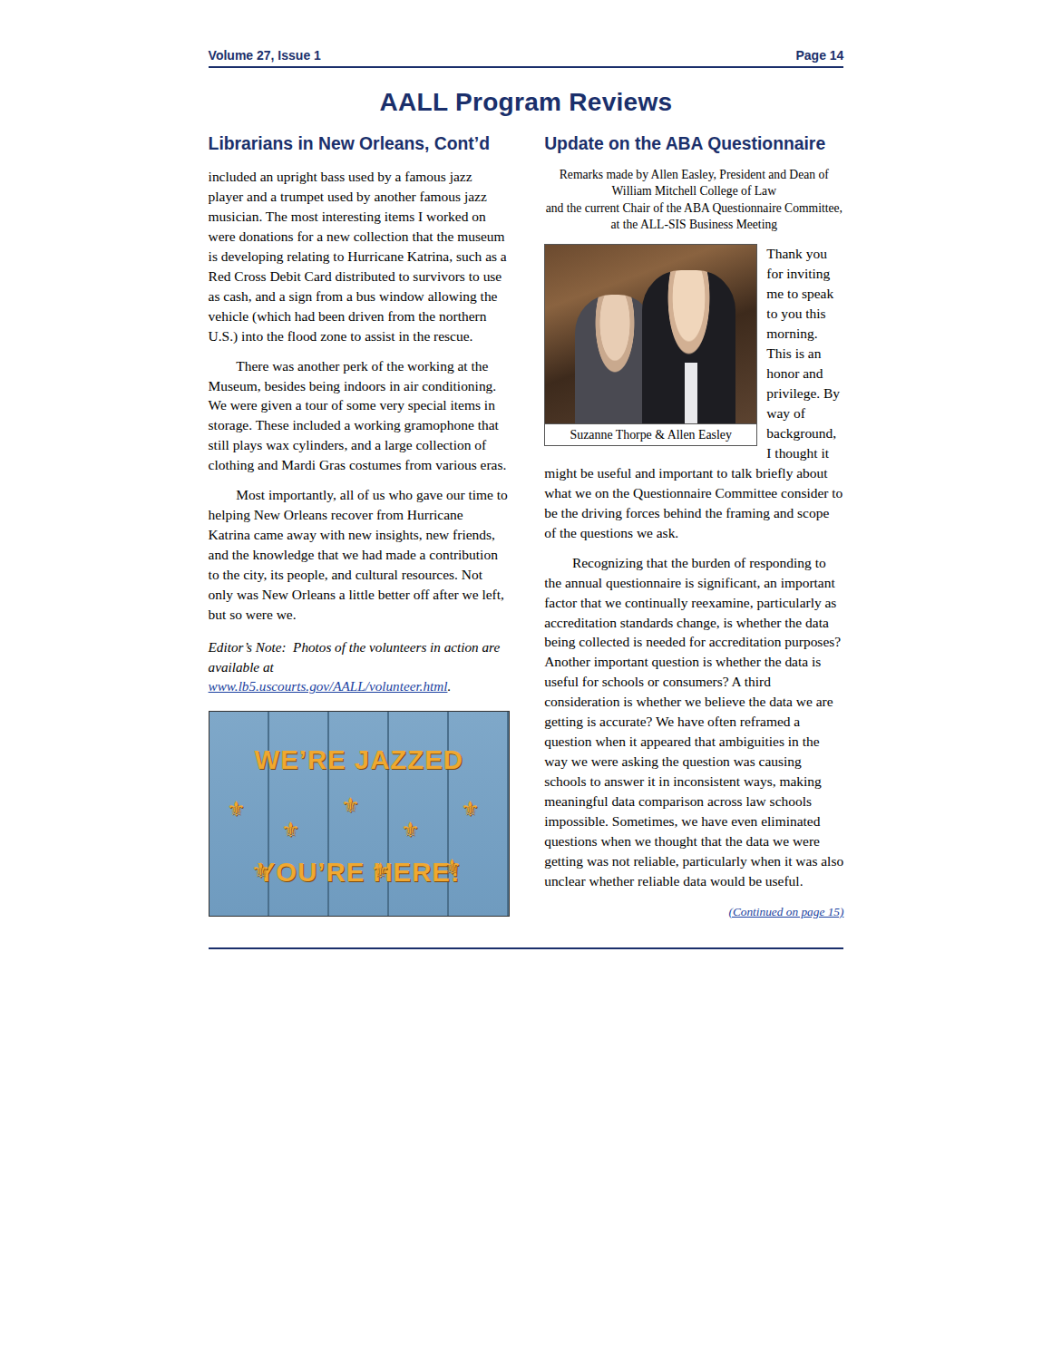Volume 27, Issue 1 Page 14
AALL Program Reviews
Librarians in New Orleans, Cont’d
included an upright bass used by a famous jazz player and a trumpet used by another famous jazz musician. The most interesting items I worked on were donations for a new collection that the museum is developing relating to Hurricane Katrina, such as a Red Cross Debit Card distributed to survivors to use as cash, and a sign from a bus window allowing the vehicle (which had been driven from the northern U.S.) into the flood zone to assist in the rescue.
There was another perk of the working at the Museum, besides being indoors in air conditioning. We were given a tour of some very special items in storage. These included a working gramophone that still plays wax cylinders, and a large collection of clothing and Mardi Gras costumes from various eras.
Most importantly, all of us who gave our time to helping New Orleans recover from Hurricane Katrina came away with new insights, new friends, and the knowledge that we had made a contribution to the city, its people, and cultural resources. Not only was New Orleans a little better off after we left, but so were we.
Editor’s Note: Photos of the volunteers in action are available at www.lb5.uscourts.gov/AALL/volunteer.html.
WE’RE JAZZED
YOU’RE HERE!
⚜ ⚜ ⚜ ⚜ ⚜ ⚜ ⚜ ⚜
Update on the ABA Questionnaire
Remarks made by Allen Easley, President and Dean of William Mitchell College of Law
and the current Chair of the ABA Questionnaire Committee,
at the ALL-SIS Business Meeting
Suzanne Thorpe & Allen Easley
Thank you for inviting me to speak to you this morning. This is an honor and privilege. By way of background, I thought it might be useful and important to talk briefly about what we on the Questionnaire Committee consider to be the driving forces behind the framing and scope of the questions we ask.
Recognizing that the burden of responding to the annual questionnaire is significant, an important factor that we continually reexamine, particularly as accreditation standards change, is whether the data being collected is needed for accreditation purposes? Another important question is whether the data is useful for schools or consumers? A third consideration is whether we believe the data we are getting is accurate? We have often reframed a question when it appeared that ambiguities in the way we were asking the question was causing schools to answer it in inconsistent ways, making meaningful data comparison across law schools impossible. Sometimes, we have even eliminated questions when we thought that the data we were getting was not reliable, particularly when it was also unclear whether reliable data would be useful.
(Continued on page 15)